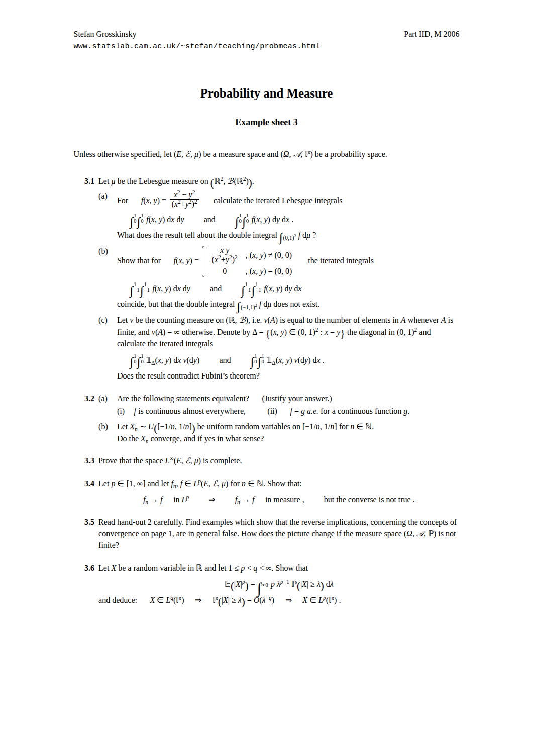Stefan Grosskinsky
Part IID, M 2006
www.statslab.cam.ac.uk/~stefan/teaching/probmeas.html
Probability and Measure
Example sheet 3
Unless otherwise specified, let (E, ℰ, μ) be a measure space and (Ω, 𝒜, ℙ) be a probability space.
3.1 Let μ be the Lebesgue measure on (ℝ2, ℬ(ℝ2)).
(a) For f(x, y) = x2 − y2(x2+y2)2 calculate the iterated Lebesgue integrals
∫10∫10 f(x, y) dx dy and ∫10∫10 f(x, y) dy dx .
What does the result tell about the double integral ∫(0,1)2 f dμ ?
(b) Show that for f(x, y) =
| x y ( x 2 + y 2 ) 2 | , ( x , y ) ≠ (0, 0) |
| 0 | , ( x , y ) = (0, 0) |
the iterated integrals
∫1−1∫1−1 f(x, y) dx dy and ∫1−1∫1−1 f(x, y) dy dx
coincide, but that the double integral ∫(−1,1)2 f dμ does not exist.
(c) Let ν be the counting measure on (ℝ, ℬ), i.e. ν(A) is equal to the number of elements in A whenever A is finite, and ν(A) = ∞ otherwise. Denote by Δ = {(x, y) ∈ (0, 1)2 : x = y} the diagonal in (0, 1)2 and calculate the iterated integrals
∫10∫10 Δ(x, y) dx ν(dy) and ∫10∫10 Δ(x, y) ν(dy) dx .
Does the result contradict Fubini’s theorem?
3.2
(a) Are the following statements equivalent? (Justify your answer.)
(i) f is continuous almost everywhere, (ii) f = g a.e. for a continuous function g.
(b) Let Xn ∼ U([−1/n, 1/n]) be uniform random variables on [−1/n, 1/n] for n ∈ ℕ.
Do the Xn converge, and if yes in what sense?
3.3 Prove that the space L∞(E, ℰ, μ) is complete.
3.4 Let p ∈ [1, ∞] and let fn, f ∈ Lp(E, ℰ, μ) for n ∈ ℕ. Show that:
fn → f in Lp ⇒ fn → f in measure , but the converse is not true .
3.5 Read hand-out 2 carefully. Find examples which show that the reverse implications, concerning the concepts of convergence on page 1, are in general false. How does the picture change if the measure space (Ω, 𝒜, ℙ) is not finite?
3.6 Let X be a random variable in ℝ and let 1 ≤ p < q < ∞. Show that
𝔼(|X|p) = ∫∞0 p λp−1 ℙ(|X| ≥ λ) dλ
and deduce: X ∈ Lq(ℙ) ⇒ ℙ(|X| ≥ λ) = O(λ−q) ⇒ X ∈ Lp(ℙ) .